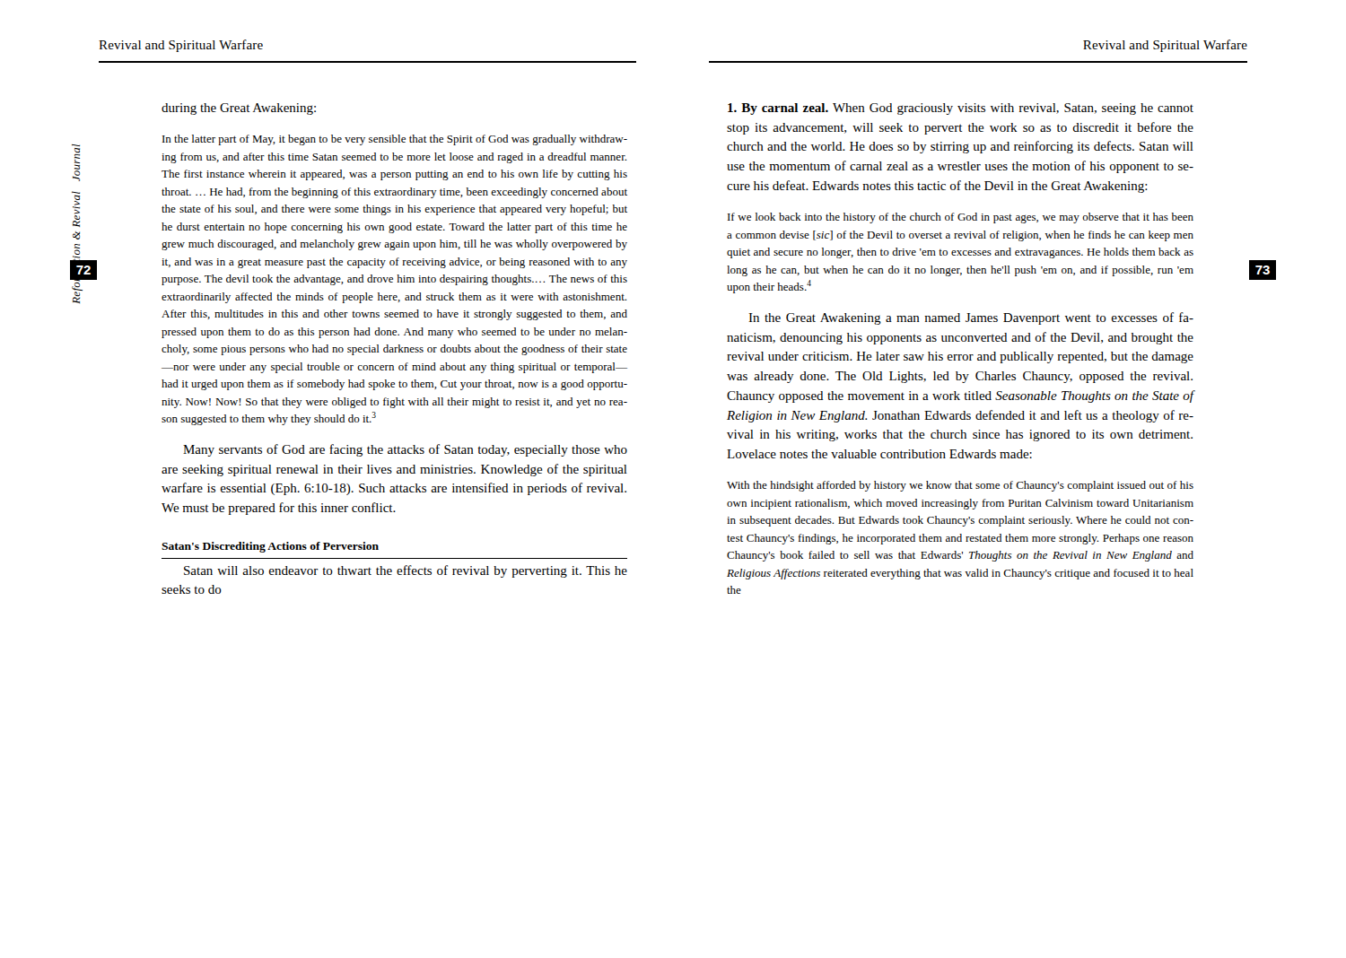Revival and Spiritual Warfare
Reformation & Revival Journal
72
during the Great Awakening:
In the latter part of May, it began to be very sensible that the Spirit of God was gradually withdrawing from us, and after this time Satan seemed to be more let loose and raged in a dreadful manner. The first instance wherein it appeared, was a person putting an end to his own life by cutting his throat. … He had, from the beginning of this extraordinary time, been exceedingly concerned about the state of his soul, and there were some things in his experience that appeared very hopeful; but he durst entertain no hope concerning his own good estate. Toward the latter part of this time he grew much discouraged, and melancholy grew again upon him, till he was wholly overpowered by it, and was in a great measure past the capacity of receiving advice, or being reasoned with to any purpose. The devil took the advantage, and drove him into despairing thoughts.… The news of this extraordinarily affected the minds of people here, and struck them as it were with astonishment. After this, multitudes in this and other towns seemed to have it strongly suggested to them, and pressed upon them to do as this person had done. And many who seemed to be under no melancholy, some pious persons who had no special darkness or doubts about the goodness of their state—nor were under any special trouble or concern of mind about any thing spiritual or temporal—had it urged upon them as if somebody had spoke to them, Cut your throat, now is a good opportunity. Now! Now! So that they were obliged to fight with all their might to resist it, and yet no reason suggested to them why they should do it.3
Many servants of God are facing the attacks of Satan today, especially those who are seeking spiritual renewal in their lives and ministries. Knowledge of the spiritual warfare is essential (Eph. 6:10-18). Such attacks are intensified in periods of revival. We must be prepared for this inner conflict.
Satan's Discrediting Actions of Perversion
Satan will also endeavor to thwart the effects of revival by perverting it. This he seeks to do
Revival and Spiritual Warfare
73
1. By carnal zeal. When God graciously visits with revival, Satan, seeing he cannot stop its advancement, will seek to pervert the work so as to discredit it before the church and the world. He does so by stirring up and reinforcing its defects. Satan will use the momentum of carnal zeal as a wrestler uses the motion of his opponent to secure his defeat. Edwards notes this tactic of the Devil in the Great Awakening:
If we look back into the history of the church of God in past ages, we may observe that it has been a common devise [sic] of the Devil to overset a revival of religion, when he finds he can keep men quiet and secure no longer, then to drive 'em to excesses and extravagances. He holds them back as long as he can, but when he can do it no longer, then he'll push 'em on, and if possible, run 'em upon their heads.4
In the Great Awakening a man named James Davenport went to excesses of fanaticism, denouncing his opponents as unconverted and of the Devil, and brought the revival under criticism. He later saw his error and publically repented, but the damage was already done. The Old Lights, led by Charles Chauncy, opposed the revival. Chauncy opposed the movement in a work titled Seasonable Thoughts on the State of Religion in New England. Jonathan Edwards defended it and left us a theology of revival in his writing, works that the church since has ignored to its own detriment. Lovelace notes the valuable contribution Edwards made:
With the hindsight afforded by history we know that some of Chauncy's complaint issued out of his own incipient rationalism, which moved increasingly from Puritan Calvinism toward Unitarianism in subsequent decades. But Edwards took Chauncy's complaint seriously. Where he could not contest Chauncy's findings, he incorporated them and restated them more strongly. Perhaps one reason Chauncy's book failed to sell was that Edwards' Thoughts on the Revival in New England and Religious Affections reiterated everything that was valid in Chauncy's critique and focused it to heal the